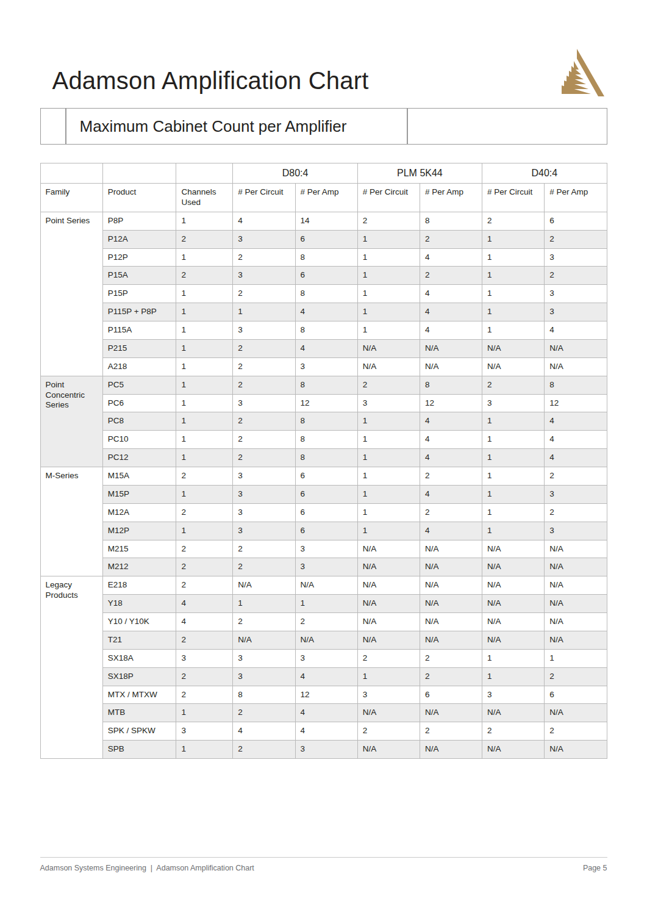Adamson Amplification Chart
Maximum Cabinet Count per Amplifier
| | | | D80:4 | PLM 5K44 | D40:4 |
| --- | --- | --- | --- | --- | --- |
| Family | Product | Channels Used | # Per Circuit | # Per Amp | # Per Circuit | # Per Amp | # Per Circuit | # Per Amp |
| Point Series | P8P | 1 | 4 | 14 | 2 | 8 | 2 | 6 |
| P12A | 2 | 3 | 6 | 1 | 2 | 1 | 2 |
| P12P | 1 | 2 | 8 | 1 | 4 | 1 | 3 |
| P15A | 2 | 3 | 6 | 1 | 2 | 1 | 2 |
| P15P | 1 | 2 | 8 | 1 | 4 | 1 | 3 |
| P115P + P8P | 1 | 1 | 4 | 1 | 4 | 1 | 3 |
| P115A | 1 | 3 | 8 | 1 | 4 | 1 | 4 |
| P215 | 1 | 2 | 4 | N/A | N/A | N/A | N/A |
| A218 | 1 | 2 | 3 | N/A | N/A | N/A | N/A |
| Point Concentric Series | PC5 | 1 | 2 | 8 | 2 | 8 | 2 | 8 |
| PC6 | 1 | 3 | 12 | 3 | 12 | 3 | 12 |
| PC8 | 1 | 2 | 8 | 1 | 4 | 1 | 4 |
| PC10 | 1 | 2 | 8 | 1 | 4 | 1 | 4 |
| PC12 | 1 | 2 | 8 | 1 | 4 | 1 | 4 |
| M-Series | M15A | 2 | 3 | 6 | 1 | 2 | 1 | 2 |
| M15P | 1 | 3 | 6 | 1 | 4 | 1 | 3 |
| M12A | 2 | 3 | 6 | 1 | 2 | 1 | 2 |
| M12P | 1 | 3 | 6 | 1 | 4 | 1 | 3 |
| M215 | 2 | 2 | 3 | N/A | N/A | N/A | N/A |
| M212 | 2 | 2 | 3 | N/A | N/A | N/A | N/A |
| Legacy Products | E218 | 2 | N/A | N/A | N/A | N/A | N/A | N/A |
| Y18 | 4 | 1 | 1 | N/A | N/A | N/A | N/A |
| Y10 / Y10K | 4 | 2 | 2 | N/A | N/A | N/A | N/A |
| T21 | 2 | N/A | N/A | N/A | N/A | N/A | N/A |
| SX18A | 3 | 3 | 3 | 2 | 2 | 1 | 1 |
| SX18P | 2 | 3 | 4 | 1 | 2 | 1 | 2 |
| MTX / MTXW | 2 | 8 | 12 | 3 | 6 | 3 | 6 |
| MTB | 1 | 2 | 4 | N/A | N/A | N/A | N/A |
| SPK / SPKW | 3 | 4 | 4 | 2 | 2 | 2 | 2 |
| SPB | 1 | 2 | 3 | N/A | N/A | N/A | N/A |
Adamson Systems Engineering | Adamson Amplification Chart Page 5